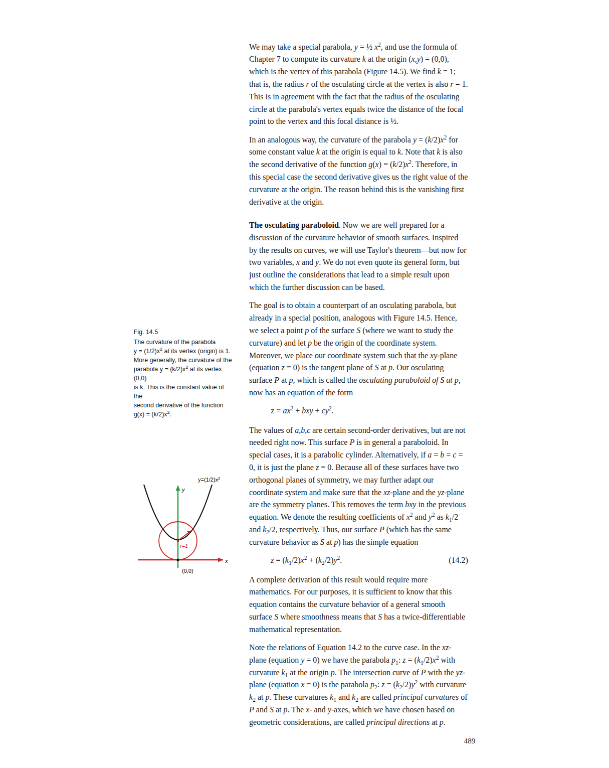Fig. 14.5 The curvature of the parabola
y = (1/2)x2 at its vertex (origin) is 1.
More generally, the curvature of the
parabola y = (k/2)x2 at its vertex (0,0)
is k. This is the constant value of the
second derivative of the function
g(x) = (k/2)x2.
y x r=1 (0,0) y=(1/2)x2
We may take a special parabola, y = ½ x2, and use the formula of Chapter 7 to compute its curvature k at the origin (x,y) = (0,0), which is the vertex of this parabola (Figure 14.5). We find k = 1; that is, the radius r of the osculating circle at the vertex is also r = 1. This is in agreement with the fact that the radius of the osculating circle at the parabola's vertex equals twice the distance of the focal point to the vertex and this focal distance is ½.
In an analogous way, the curvature of the parabola y = (k/2)x2 for some constant value k at the origin is equal to k. Note that k is also the second derivative of the function g(x) = (k/2)x2. Therefore, in this special case the second derivative gives us the right value of the curvature at the origin. The reason behind this is the vanishing first derivative at the origin.
The osculating paraboloid. Now we are well prepared for a discussion of the curvature behavior of smooth surfaces. Inspired by the results on curves, we will use Taylor's theorem—but now for two variables, x and y. We do not even quote its general form, but just outline the considerations that lead to a simple result upon which the further discussion can be based.
The goal is to obtain a counterpart of an osculating parabola, but already in a special position, analogous with Figure 14.5. Hence, we select a point p of the surface S (where we want to study the curvature) and let p be the origin of the coordinate system. Moreover, we place our coordinate system such that the xy-plane (equation z = 0) is the tangent plane of S at p. Our osculating surface P at p, which is called the osculating paraboloid of S at p, now has an equation of the form
z = ax2 + bxy + cy2.
The values of a,b,c are certain second-order derivatives, but are not needed right now. This surface P is in general a paraboloid. In special cases, it is a parabolic cylinder. Alternatively, if a = b = c = 0, it is just the plane z = 0. Because all of these surfaces have two orthogonal planes of symmetry, we may further adapt our coordinate system and make sure that the xz-plane and the yz-plane are the symmetry planes. This removes the term bxy in the previous equation. We denote the resulting coefficients of x2 and y2 as k1/2 and k2/2, respectively. Thus, our surface P (which has the same curvature behavior as S at p) has the simple equation
z = (k1/2)x2 + (k2/2)y2. (14.2)
A complete derivation of this result would require more mathematics. For our purposes, it is sufficient to know that this equation contains the curvature behavior of a general smooth surface S where smoothness means that S has a twice-differentiable mathematical representation.
Note the relations of Equation 14.2 to the curve case. In the xz-plane (equation y = 0) we have the parabola p1: z = (k1/2)x2 with curvature k1 at the origin p. The intersection curve of P with the yz-plane (equation x = 0) is the parabola p2: z = (k2/2)y2 with curvature k2 at p. These curvatures k1 and k2 are called principal curvatures of P and S at p. The x- and y-axes, which we have chosen based on geometric considerations, are called principal directions at p.
489